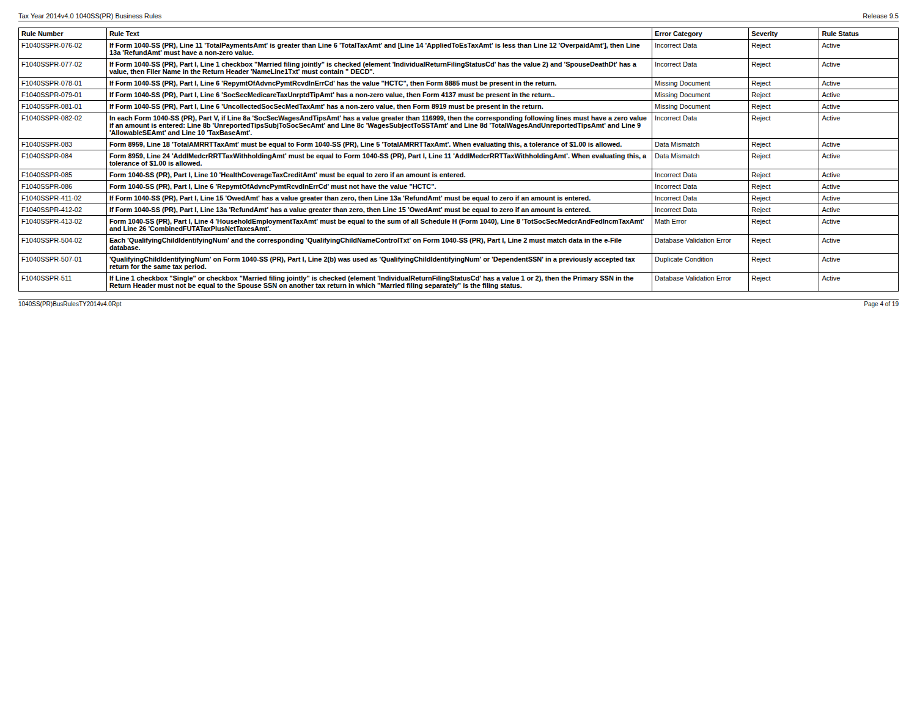Tax Year 2014v4.0 1040SS(PR) Business Rules Release 9.5
| Rule Number | Rule Text | Error Category | Severity | Rule Status |
| --- | --- | --- | --- | --- |
| F1040SSPR-076-02 | If Form 1040-SS (PR), Line 11 'TotalPaymentsAmt' is greater than Line 6 'TotalTaxAmt' and [Line 14 'AppliedToEsTaxAmt' is less than Line 12 'OverpaidAmt'], then Line 13a 'RefundAmt' must have a non-zero value. | Incorrect Data | Reject | Active |
| F1040SSPR-077-02 | If Form 1040-SS (PR), Part I, Line 1 checkbox "Married filing jointly" is checked (element 'IndividualReturnFilingStatusCd' has the value 2) and 'SpouseDeathDt' has a value, then Filer Name in the Return Header 'NameLine1Txt' must contain " DECD". | Incorrect Data | Reject | Active |
| F1040SSPR-078-01 | If Form 1040-SS (PR), Part I, Line 6 'RepymtOfAdvncPymtRcvdInErrCd' has the value "HCTC", then Form 8885 must be present in the return. | Missing Document | Reject | Active |
| F1040SSPR-079-01 | If Form 1040-SS (PR), Part I, Line 6 'SocSecMedicareTaxUnrptdTipAmt' has a non-zero value, then Form 4137 must be present in the return.. | Missing Document | Reject | Active |
| F1040SSPR-081-01 | If Form 1040-SS (PR), Part I, Line 6 'UncollectedSocSecMedTaxAmt' has a non-zero value, then Form 8919 must be present in the return. | Missing Document | Reject | Active |
| F1040SSPR-082-02 | In each Form 1040-SS (PR), Part V, if Line 8a 'SocSecWagesAndTipsAmt' has a value greater than 116999, then the corresponding following lines must have a zero value if an amount is entered: Line 8b 'UnreportedTipsSubjToSocSecAmt' and Line 8c 'WagesSubjectToSSTAmt' and Line 8d 'TotalWagesAndUnreportedTipsAmt' and Line 9 'AllowableSEAmt' and Line 10 'TaxBaseAmt'. | Incorrect Data | Reject | Active |
| F1040SSPR-083 | Form 8959, Line 18 'TotalAMRRTTaxAmt' must be equal to Form 1040-SS (PR), Line 5 'TotalAMRRTTaxAmt'. When evaluating this, a tolerance of $1.00 is allowed. | Data Mismatch | Reject | Active |
| F1040SSPR-084 | Form 8959, Line 24 'AddlMedcrRRTTaxWithholdingAmt' must be equal to Form 1040-SS (PR), Part I, Line 11 'AddlMedcrRRTTaxWithholdingAmt'. When evaluating this, a tolerance of $1.00 is allowed. | Data Mismatch | Reject | Active |
| F1040SSPR-085 | Form 1040-SS (PR), Part I, Line 10 'HealthCoverageTaxCreditAmt' must be equal to zero if an amount is entered. | Incorrect Data | Reject | Active |
| F1040SSPR-086 | Form 1040-SS (PR), Part I, Line 6 'RepymtOfAdvncPymtRcvdInErrCd' must not have the value "HCTC". | Incorrect Data | Reject | Active |
| F1040SSPR-411-02 | If Form 1040-SS (PR), Part I, Line 15 'OwedAmt' has a value greater than zero, then Line 13a 'RefundAmt' must be equal to zero if an amount is entered. | Incorrect Data | Reject | Active |
| F1040SSPR-412-02 | If Form 1040-SS (PR), Part I, Line 13a 'RefundAmt' has a value greater than zero, then Line 15 'OwedAmt' must be equal to zero if an amount is entered. | Incorrect Data | Reject | Active |
| F1040SSPR-413-02 | Form 1040-SS (PR), Part I, Line 4 'HouseholdEmploymentTaxAmt' must be equal to the sum of all Schedule H (Form 1040), Line 8 'TotSocSecMedcrAndFedIncmTaxAmt' and Line 26 'CombinedFUTATaxPlusNetTaxesAmt'. | Math Error | Reject | Active |
| F1040SSPR-504-02 | Each 'QualifyingChildIdentifyingNum' and the corresponding 'QualifyingChildNameControlTxt' on Form 1040-SS (PR), Part I, Line 2 must match data in the e-File database. | Database Validation Error | Reject | Active |
| F1040SSPR-507-01 | 'QualifyingChildIdentifyingNum' on Form 1040-SS (PR), Part I, Line 2(b) was used as 'QualifyingChildIdentifyingNum' or 'DependentSSN' in a previously accepted tax return for the same tax period. | Duplicate Condition | Reject | Active |
| F1040SSPR-511 | If Line 1 checkbox "Single" or checkbox "Married filing jointly" is checked (element 'IndividualReturnFilingStatusCd' has a value 1 or 2), then the Primary SSN in the Return Header must not be equal to the Spouse SSN on another tax return in which "Married filing separately" is the filing status. | Database Validation Error | Reject | Active |
1040SS(PR)BusRulesTY2014v4.0Rpt Page 4 of 19